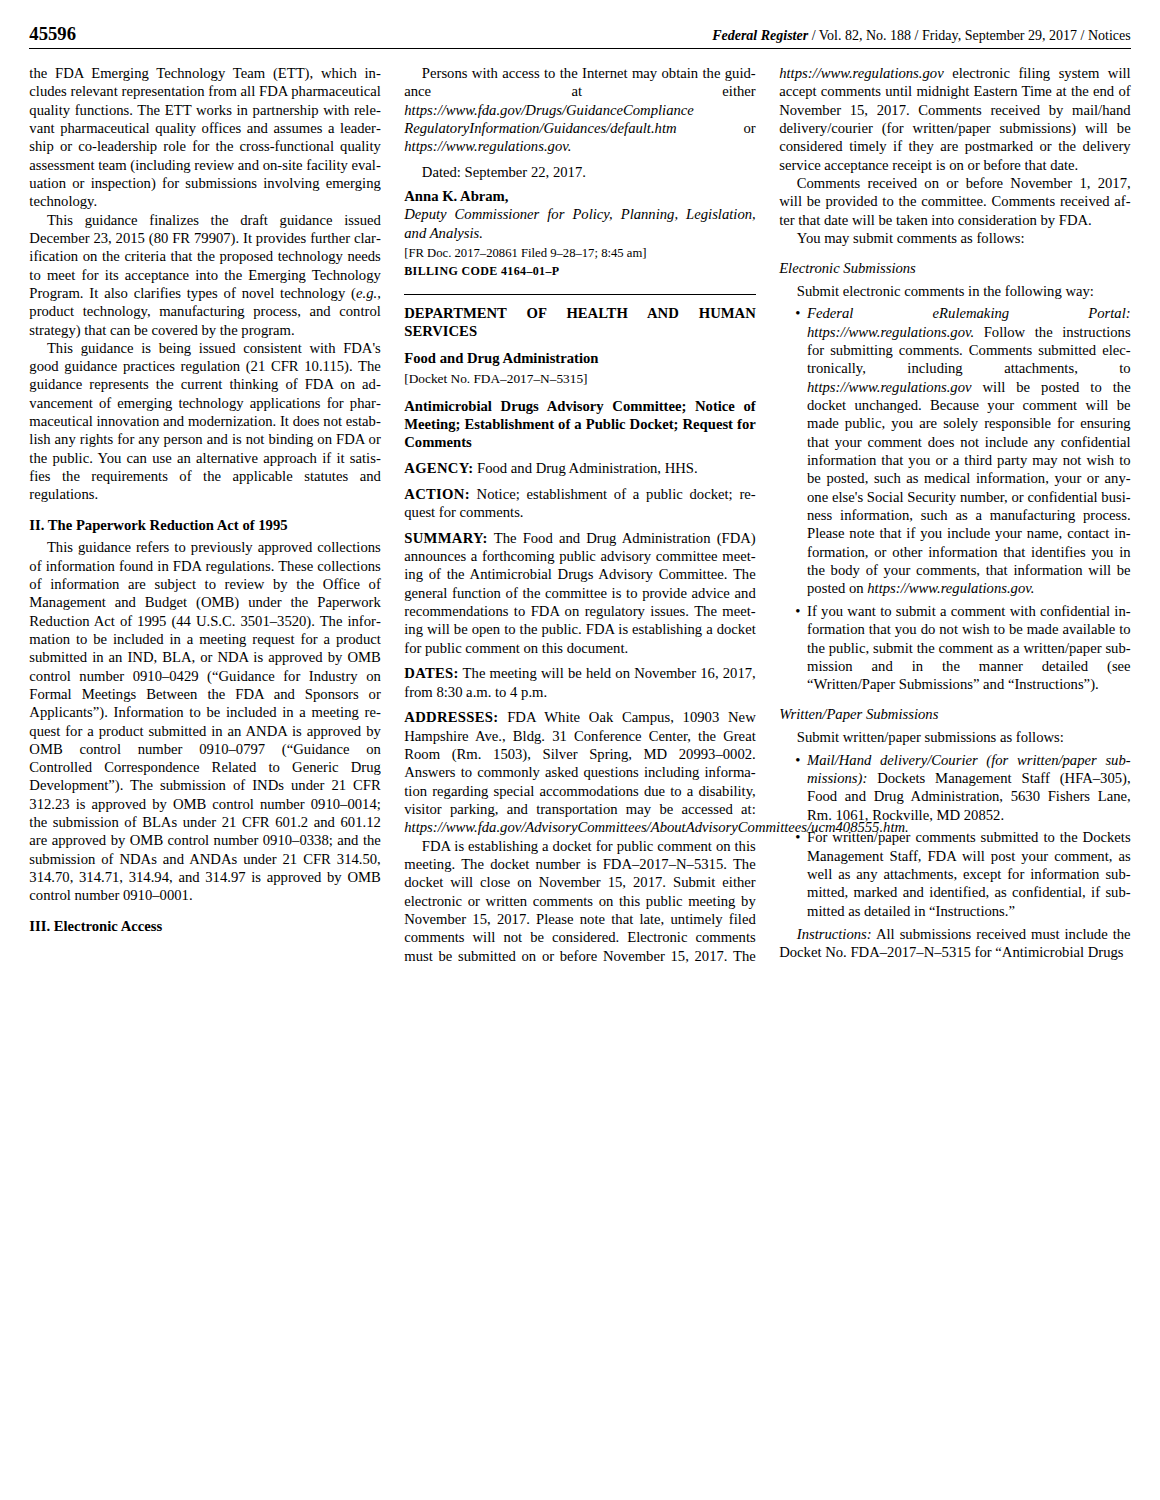45596
Federal Register / Vol. 82, No. 188 / Friday, September 29, 2017 / Notices
the FDA Emerging Technology Team (ETT), which includes relevant representation from all FDA pharmaceutical quality functions. The ETT works in partnership with relevant pharmaceutical quality offices and assumes a leadership or co-leadership role for the cross-functional quality assessment team (including review and on-site facility evaluation or inspection) for submissions involving emerging technology.
This guidance finalizes the draft guidance issued December 23, 2015 (80 FR 79907). It provides further clarification on the criteria that the proposed technology needs to meet for its acceptance into the Emerging Technology Program. It also clarifies types of novel technology (e.g., product technology, manufacturing process, and control strategy) that can be covered by the program.
This guidance is being issued consistent with FDA's good guidance practices regulation (21 CFR 10.115). The guidance represents the current thinking of FDA on advancement of emerging technology applications for pharmaceutical innovation and modernization. It does not establish any rights for any person and is not binding on FDA or the public. You can use an alternative approach if it satisfies the requirements of the applicable statutes and regulations.
II. The Paperwork Reduction Act of 1995
This guidance refers to previously approved collections of information found in FDA regulations. These collections of information are subject to review by the Office of Management and Budget (OMB) under the Paperwork Reduction Act of 1995 (44 U.S.C. 3501–3520). The information to be included in a meeting request for a product submitted in an IND, BLA, or NDA is approved by OMB control number 0910–0429 (“Guidance for Industry on Formal Meetings Between the FDA and Sponsors or Applicants”). Information to be included in a meeting request for a product submitted in an ANDA is approved by OMB control number 0910–0797 (“Guidance on Controlled Correspondence Related to Generic Drug Development”). The submission of INDs under 21 CFR 312.23 is approved by OMB control number 0910–0014; the submission of BLAs under 21 CFR 601.2 and 601.12 are approved by OMB control number 0910–0338; and the submission of NDAs and ANDAs under 21 CFR 314.50, 314.70, 314.71, 314.94, and 314.97 is approved by OMB control number 0910–0001.
III. Electronic Access
Persons with access to the Internet may obtain the guidance at either https://www.fda.gov/Drugs/GuidanceCompliance RegulatoryInformation/Guidances/default.htm or https://www.regulations.gov.
Dated: September 22, 2017.
Anna K. Abram,
Deputy Commissioner for Policy, Planning, Legislation, and Analysis.
[FR Doc. 2017–20861 Filed 9–28–17; 8:45 am]
BILLING CODE 4164–01–P
DEPARTMENT OF HEALTH AND HUMAN SERVICES
Food and Drug Administration
[Docket No. FDA–2017–N–5315]
Antimicrobial Drugs Advisory Committee; Notice of Meeting; Establishment of a Public Docket; Request for Comments
AGENCY: Food and Drug Administration, HHS.
ACTION: Notice; establishment of a public docket; request for comments.
SUMMARY: The Food and Drug Administration (FDA) announces a forthcoming public advisory committee meeting of the Antimicrobial Drugs Advisory Committee. The general function of the committee is to provide advice and recommendations to FDA on regulatory issues. The meeting will be open to the public. FDA is establishing a docket for public comment on this document.
DATES: The meeting will be held on November 16, 2017, from 8:30 a.m. to 4 p.m.
ADDRESSES: FDA White Oak Campus, 10903 New Hampshire Ave., Bldg. 31 Conference Center, the Great Room (Rm. 1503), Silver Spring, MD 20993–0002. Answers to commonly asked questions including information regarding special accommodations due to a disability, visitor parking, and transportation may be accessed at: https://www.fda.gov/AdvisoryCommittees/AboutAdvisoryCommittees/ucm408555.htm.
FDA is establishing a docket for public comment on this meeting. The docket number is FDA–2017–N–5315. The docket will close on November 15, 2017. Submit either electronic or written comments on this public meeting by November 15, 2017. Please note that late, untimely filed comments will not be considered. Electronic comments must be submitted on or before November 15, 2017. The https://www.regulations.gov electronic filing system will accept comments until midnight Eastern Time at the end of November 15, 2017. Comments received by mail/hand delivery/courier (for written/paper submissions) will be considered timely if they are postmarked or the delivery service acceptance receipt is on or before that date.
Comments received on or before November 1, 2017, will be provided to the committee. Comments received after that date will be taken into consideration by FDA.
You may submit comments as follows:
Electronic Submissions
Submit electronic comments in the following way:
Federal eRulemaking Portal: https://www.regulations.gov. Follow the instructions for submitting comments. Comments submitted electronically, including attachments, to https://www.regulations.gov will be posted to the docket unchanged. Because your comment will be made public, you are solely responsible for ensuring that your comment does not include any confidential information that you or a third party may not wish to be posted, such as medical information, your or anyone else's Social Security number, or confidential business information, such as a manufacturing process. Please note that if you include your name, contact information, or other information that identifies you in the body of your comments, that information will be posted on https://www.regulations.gov.
If you want to submit a comment with confidential information that you do not wish to be made available to the public, submit the comment as a written/paper submission and in the manner detailed (see “Written/Paper Submissions” and “Instructions”).
Written/Paper Submissions
Submit written/paper submissions as follows:
Mail/Hand delivery/Courier (for written/paper submissions): Dockets Management Staff (HFA–305), Food and Drug Administration, 5630 Fishers Lane, Rm. 1061, Rockville, MD 20852.
For written/paper comments submitted to the Dockets Management Staff, FDA will post your comment, as well as any attachments, except for information submitted, marked and identified, as confidential, if submitted as detailed in “Instructions.”
Instructions: All submissions received must include the Docket No. FDA–2017–N–5315 for “Antimicrobial Drugs